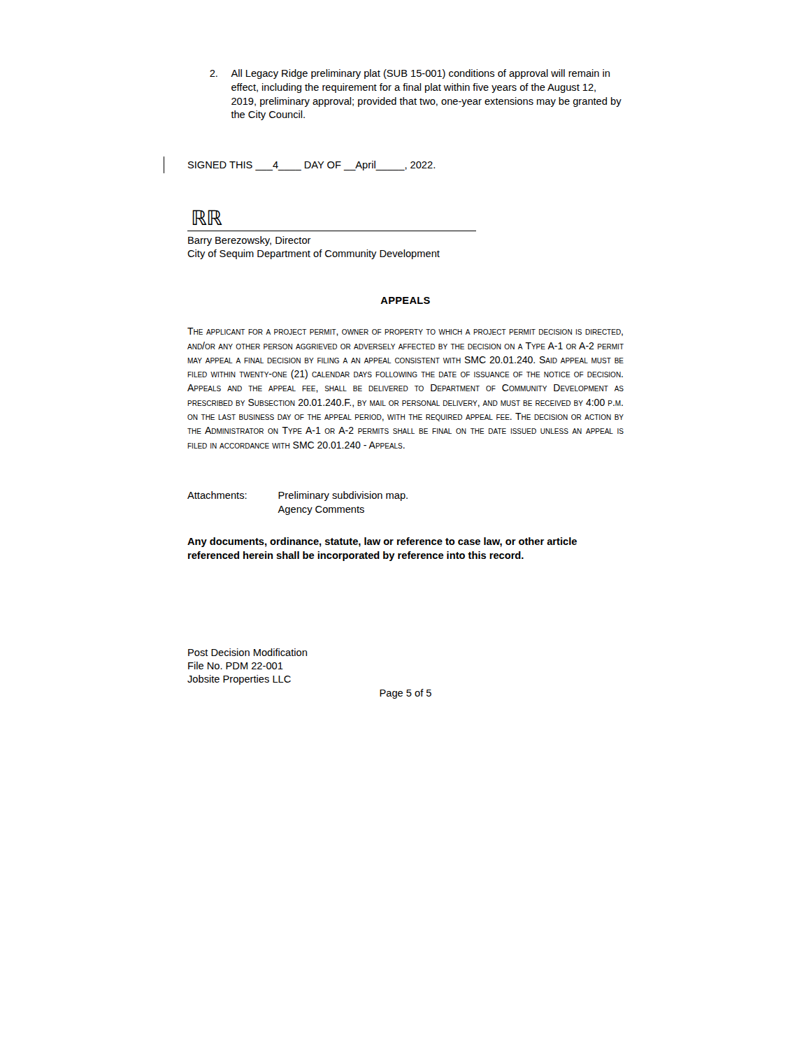All Legacy Ridge preliminary plat (SUB 15-001) conditions of approval will remain in effect, including the requirement for a final plat within five years of the August 12, 2019, preliminary approval; provided that two, one-year extensions may be granted by the City Council.
SIGNED THIS ___4____ DAY OF __April_____, 2022.
ℝℝ
Barry Berezowsky, Director
City of Sequim Department of Community Development
APPEALS
The applicant for a project permit, owner of property to which a project permit decision is directed, and/or any other person aggrieved or adversely affected by the decision on a Type A-1 or A-2 permit may appeal a final decision by filing a an appeal consistent with SMC 20.01.240. Said appeal must be filed within twenty-one (21) calendar days following the date of issuance of the notice of decision. Appeals and the appeal fee, shall be delivered to Department of Community Development as prescribed by Subsection 20.01.240.F., by mail or personal delivery, and must be received by 4:00 p.m. on the last business day of the appeal period, with the required appeal fee. The decision or action by the Administrator on Type A-1 or A-2 permits shall be final on the date issued unless an appeal is filed in accordance with SMC 20.01.240 - Appeals.
Attachments:
Preliminary subdivision map.
Agency Comments
Any documents, ordinance, statute, law or reference to case law, or other article referenced herein shall be incorporated by reference into this record.
Post Decision Modification
File No. PDM 22-001
Jobsite Properties LLC
Page 5 of 5